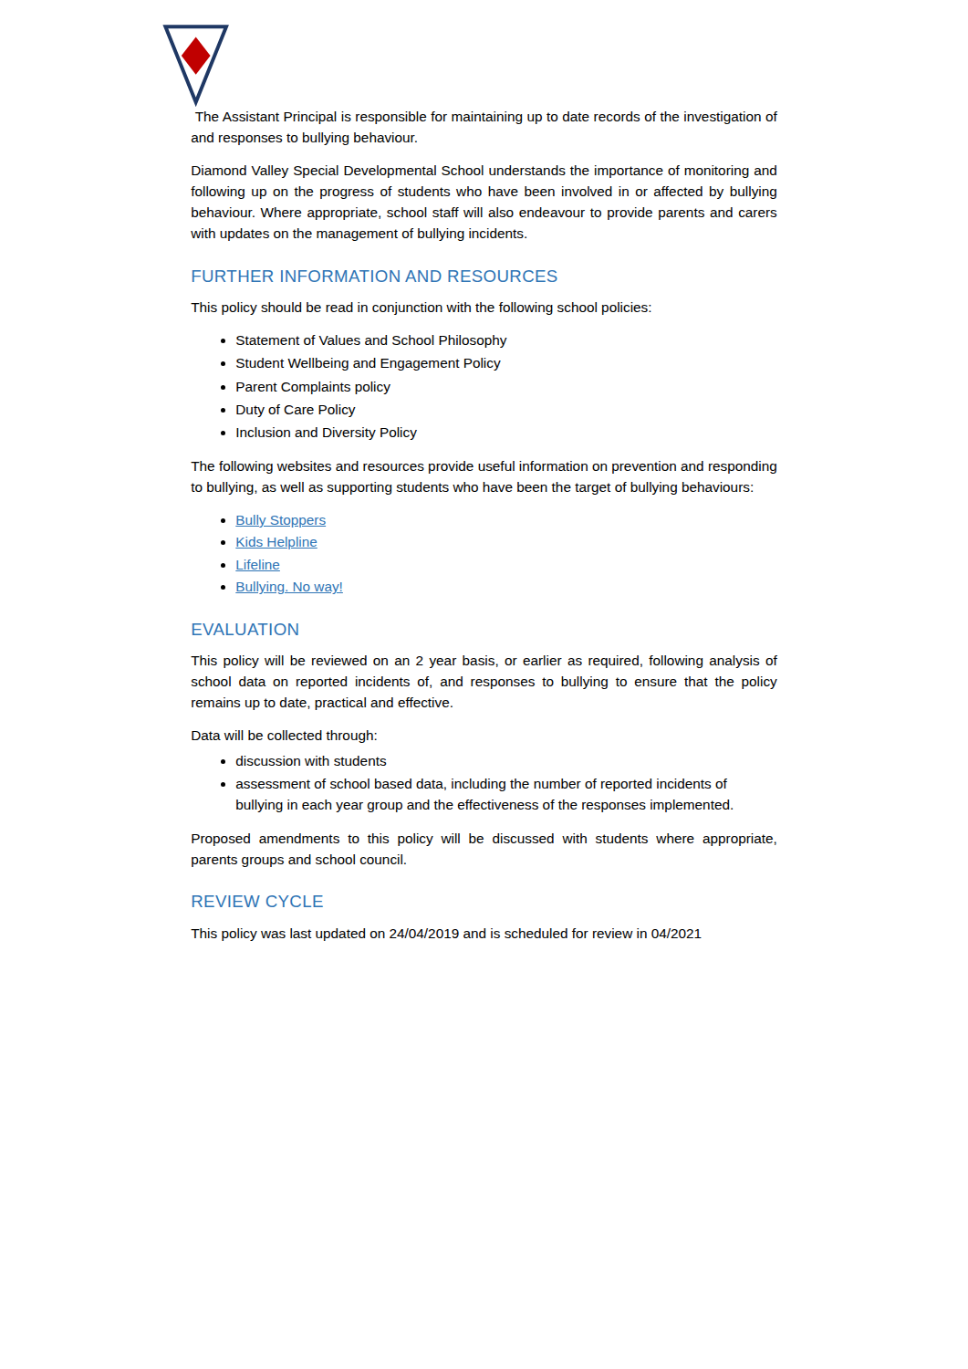The Assistant Principal is responsible for maintaining up to date records of the investigation of and responses to bullying behaviour.
Diamond Valley Special Developmental School understands the importance of monitoring and following up on the progress of students who have been involved in or affected by bullying behaviour. Where appropriate, school staff will also endeavour to provide parents and carers with updates on the management of bullying incidents.
Further Information and Resources
This policy should be read in conjunction with the following school policies:
Statement of Values and School Philosophy
Student Wellbeing and Engagement Policy
Parent Complaints policy
Duty of Care Policy
Inclusion and Diversity Policy
The following websites and resources provide useful information on prevention and responding to bullying, as well as supporting students who have been the target of bullying behaviours:
Bully Stoppers
Kids Helpline
Lifeline
Bullying. No way!
Evaluation
This policy will be reviewed on an 2 year basis, or earlier as required, following analysis of school data on reported incidents of, and responses to bullying to ensure that the policy remains up to date, practical and effective.
Data will be collected through:
discussion with students
assessment of school based data, including the number of reported incidents of bullying in each year group and the effectiveness of the responses implemented.
Proposed amendments to this policy will be discussed with students where appropriate, parents groups and school council.
Review Cycle
This policy was last updated on 24/04/2019 and is scheduled for review in 04/2021